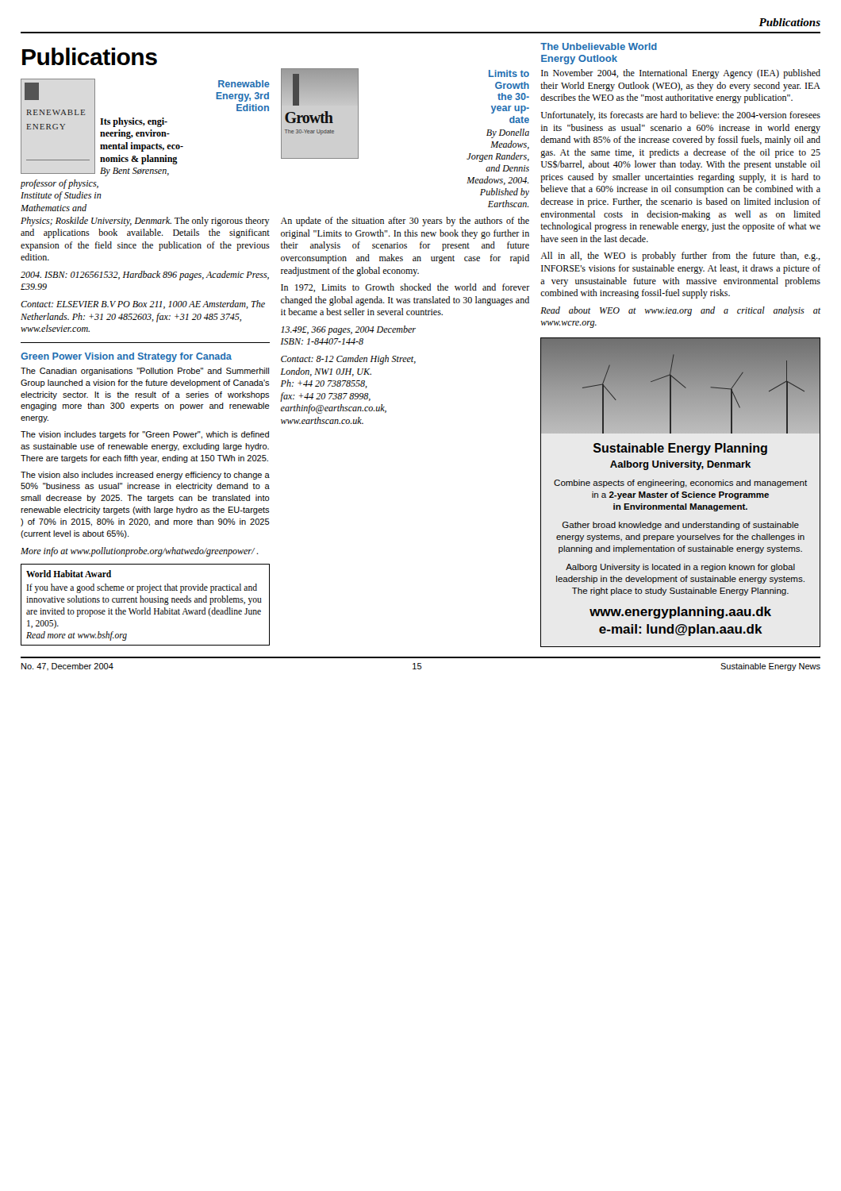Publications
Publications
RENEWABLE
ENERGY
Renewable
Energy, 3rd
Edition
Its physics, engi-
neering, environ-
mental impacts, eco-
nomics & planning
By Bent Sørensen,
professor of physics,
Institute of Studies in
Mathematics and
Physics; Roskilde University, Denmark. The only rigorous theory and applications book available. Details the significant expansion of the field since the publication of the previous edition.
2004. ISBN: 0126561532, Hardback 896 pages, Academic Press, £39.99
Contact: ELSEVIER B.V PO Box 211, 1000 AE Amsterdam, The Netherlands. Ph: +31 20 4852603, fax: +31 20 485 3745, www.elsevier.com.
Green Power Vision and Strategy for Canada
The Canadian organisations "Pollution Probe" and Summerhill Group launched a vision for the future development of Canada's electricity sector. It is the result of a series of workshops engaging more than 300 experts on power and renewable energy.
The vision includes targets for "Green Power", which is defined as sustainable use of renewable energy, excluding large hydro. There are targets for each fifth year, ending at 150 TWh in 2025.
The vision also includes increased energy efficiency to change a 50% "business as usual" increase in electricity demand to a small decrease by 2025. The targets can be translated into renewable electricity targets (with large hydro as the EU-targets ) of 70% in 2015, 80% in 2020, and more than 90% in 2025 (current level is about 65%).
More info at www.pollutionprobe.org/whatwedo/greenpower/ .
World Habitat Award If you have a good scheme or project that provide practical and innovative solutions to current housing needs and problems, you are invited to propose it the World Habitat Award (deadline June 1, 2005).
Read more at www.bshf.org
Growth
The 30-Year Update
Limits to
Growth
the 30-
year up-
date
By Donella
Meadows,
Jorgen Randers,
and Dennis
Meadows, 2004.
Published by
Earthscan.
An update of the situation after 30 years by the authors of the original "Limits to Growth". In this new book they go further in their analysis of scenarios for present and future overconsumption and makes an urgent case for rapid readjustment of the global economy.
In 1972, Limits to Growth shocked the world and forever changed the global agenda. It was translated to 30 languages and it became a best seller in several countries.
13.49£, 366 pages, 2004 December
ISBN: 1-84407-144-8
Contact: 8-12 Camden High Street,
London, NW1 0JH, UK.
Ph: +44 20 73878558,
fax: +44 20 7387 8998,
earthinfo@earthscan.co.uk,
www.earthscan.co.uk.
The Unbelievable World
Energy Outlook
In November 2004, the International Energy Agency (IEA) published their World Energy Outlook (WEO), as they do every second year. IEA describes the WEO as the "most authoritative energy publication".
Unfortunately, its forecasts are hard to believe: the 2004-version foresees in its "business as usual" scenario a 60% increase in world energy demand with 85% of the increase covered by fossil fuels, mainly oil and gas. At the same time, it predicts a decrease of the oil price to 25 US$/barrel, about 40% lower than today. With the present unstable oil prices caused by smaller uncertainties regarding supply, it is hard to believe that a 60% increase in oil consumption can be combined with a decrease in price. Further, the scenario is based on limited inclusion of environmental costs in decision-making as well as on limited technological progress in renewable energy, just the opposite of what we have seen in the last decade.
All in all, the WEO is probably further from the future than, e.g., INFORSE's visions for sustainable energy. At least, it draws a picture of a very unsustainable future with massive environmental problems combined with increasing fossil-fuel supply risks.
Read about WEO at www.iea.org and a critical analysis at www.wcre.org.
Sustainable Energy Planning
Aalborg University, Denmark
Combine aspects of engineering, economics and management in a 2-year Master of Science Programme
in Environmental Management.
Gather broad knowledge and understanding of sustainable energy systems, and prepare yourselves for the challenges in planning and implementation of sustainable energy systems.
Aalborg University is located in a region known for global leadership in the development of sustainable energy systems. The right place to study Sustainable Energy Planning.
www.energyplanning.aau.dk
e-mail: lund@plan.aau.dk
No. 47, December 2004
15
Sustainable Energy News